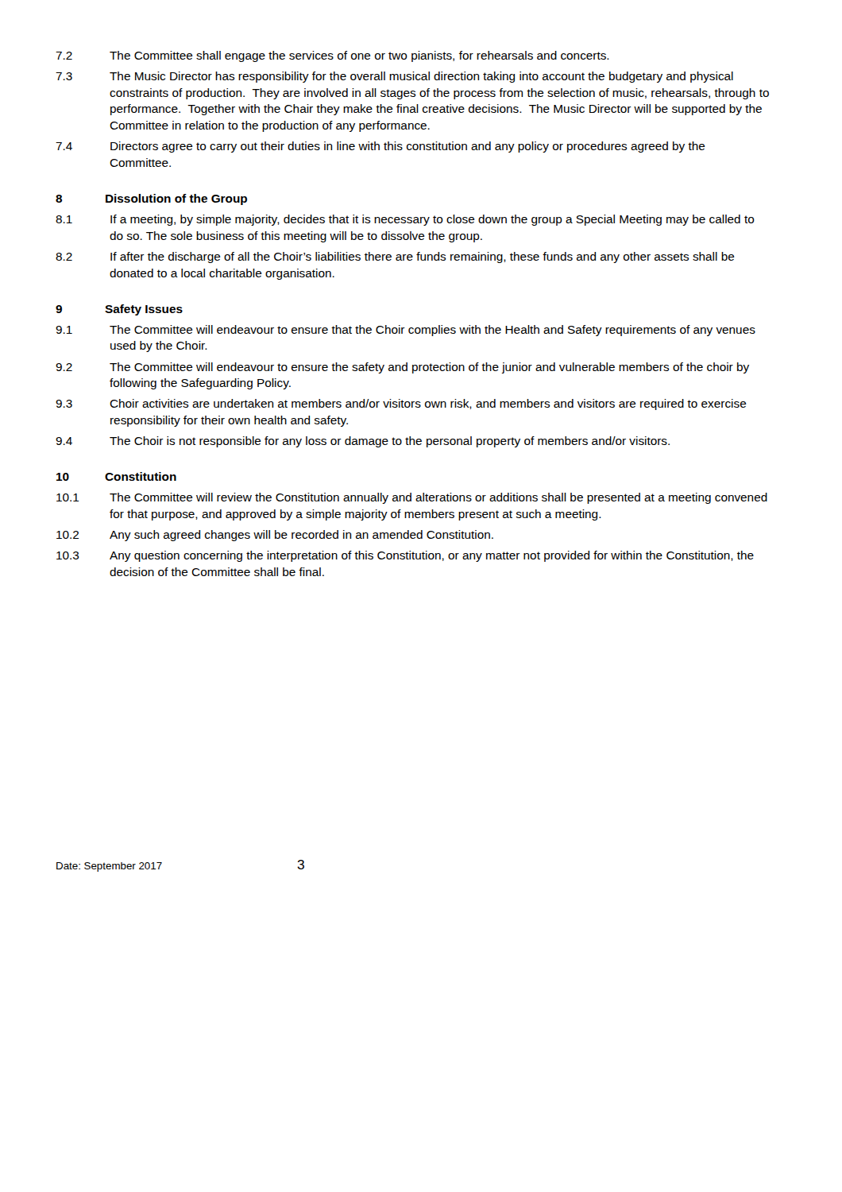7.2
The Committee shall engage the services of one or two pianists, for rehearsals and concerts.
7.3
The Music Director has responsibility for the overall musical direction taking into account the budgetary and physical constraints of production. They are involved in all stages of the process from the selection of music, rehearsals, through to performance. Together with the Chair they make the final creative decisions. The Music Director will be supported by the Committee in relation to the production of any performance.
7.4
Directors agree to carry out their duties in line with this constitution and any policy or procedures agreed by the Committee.
8 Dissolution of the Group
8.1
If a meeting, by simple majority, decides that it is necessary to close down the group a Special Meeting may be called to do so. The sole business of this meeting will be to dissolve the group.
8.2
If after the discharge of all the Choir’s liabilities there are funds remaining, these funds and any other assets shall be donated to a local charitable organisation.
9 Safety Issues
9.1
The Committee will endeavour to ensure that the Choir complies with the Health and Safety requirements of any venues used by the Choir.
9.2
The Committee will endeavour to ensure the safety and protection of the junior and vulnerable members of the choir by following the Safeguarding Policy.
9.3
Choir activities are undertaken at members and/or visitors own risk, and members and visitors are required to exercise responsibility for their own health and safety.
9.4
The Choir is not responsible for any loss or damage to the personal property of members and/or visitors.
10 Constitution
10.1
The Committee will review the Constitution annually and alterations or additions shall be presented at a meeting convened for that purpose, and approved by a simple majority of members present at such a meeting.
10.2
Any such agreed changes will be recorded in an amended Constitution.
10.3
Any question concerning the interpretation of this Constitution, or any matter not provided for within the Constitution, the decision of the Committee shall be final.
Date: September 2017
3